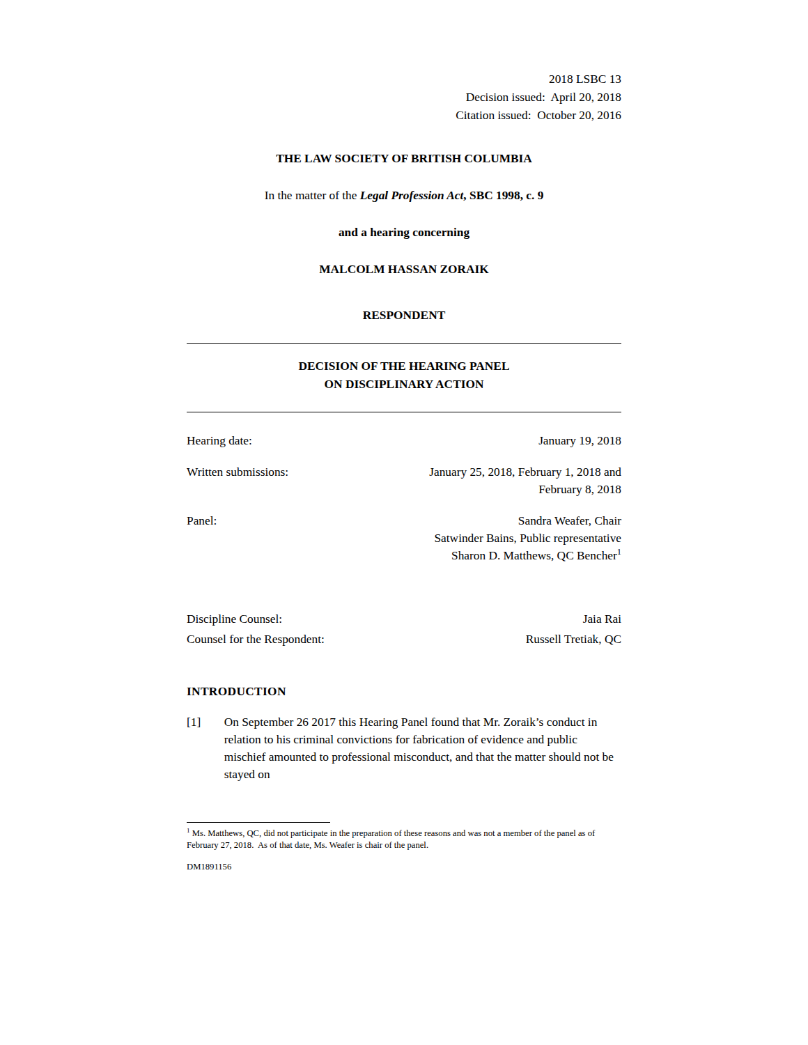2018 LSBC 13
Decision issued: April 20, 2018
Citation issued: October 20, 2016
THE LAW SOCIETY OF BRITISH COLUMBIA
In the matter of the Legal Profession Act, SBC 1998, c. 9
and a hearing concerning
MALCOLM HASSAN ZORAIK
RESPONDENT
DECISION OF THE HEARING PANEL
ON DISCIPLINARY ACTION
| Hearing date: | January 19, 2018 |
| Written submissions: | January 25, 2018, February 1, 2018 and February 8, 2018 |
| Panel: | Sandra Weafer, Chair Satwinder Bains, Public representative Sharon D. Matthews, QC Bencher 1 |
| Discipline Counsel: | Jaia Rai |
| Counsel for the Respondent: | Russell Tretiak, QC |
INTRODUCTION
[1]
On September 26 2017 this Hearing Panel found that Mr. Zoraik’s conduct in relation to his criminal convictions for fabrication of evidence and public mischief amounted to professional misconduct, and that the matter should not be stayed on
1 Ms. Matthews, QC, did not participate in the preparation of these reasons and was not a member of the panel as of February 27, 2018. As of that date, Ms. Weafer is chair of the panel.
DM1891156